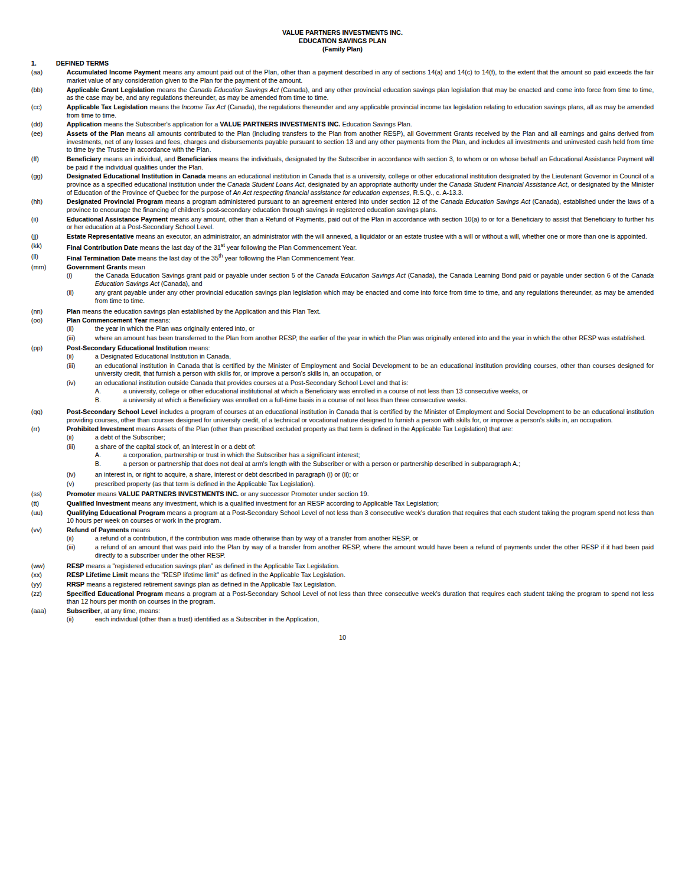VALUE PARTNERS INVESTMENTS INC.
EDUCATION SAVINGS PLAN
(Family Plan)
1.
DEFINED TERMS
(aa)
Accumulated Income Payment means any amount paid out of the Plan, other than a payment described in any of sections 14(a) and 14(c) to 14(f), to the extent that the amount so paid exceeds the fair market value of any consideration given to the Plan for the payment of the amount.
(bb)
Applicable Grant Legislation means the Canada Education Savings Act (Canada), and any other provincial education savings plan legislation that may be enacted and come into force from time to time, as the case may be, and any regulations thereunder, as may be amended from time to time.
(cc)
Applicable Tax Legislation means the Income Tax Act (Canada), the regulations thereunder and any applicable provincial income tax legislation relating to education savings plans, all as may be amended from time to time.
(dd)
Application means the Subscriber's application for a VALUE PARTNERS INVESTMENTS INC. Education Savings Plan.
(ee)
Assets of the Plan means all amounts contributed to the Plan (including transfers to the Plan from another RESP), all Government Grants received by the Plan and all earnings and gains derived from investments, net of any losses and fees, charges and disbursements payable pursuant to section 13 and any other payments from the Plan, and includes all investments and uninvested cash held from time to time by the Trustee in accordance with the Plan.
(ff)
Beneficiary means an individual, and Beneficiaries means the individuals, designated by the Subscriber in accordance with section 3, to whom or on whose behalf an Educational Assistance Payment will be paid if the individual qualifies under the Plan.
(gg)
Designated Educational Institution in Canada means an educational institution in Canada that is a university, college or other educational institution designated by the Lieutenant Governor in Council of a province as a specified educational institution under the Canada Student Loans Act, designated by an appropriate authority under the Canada Student Financial Assistance Act, or designated by the Minister of Education of the Province of Quebec for the purpose of An Act respecting financial assistance for education expenses, R.S.Q., c. A-13.3.
(hh)
Designated Provincial Program means a program administered pursuant to an agreement entered into under section 12 of the Canada Education Savings Act (Canada), established under the laws of a province to encourage the financing of children's post-secondary education through savings in registered education savings plans.
(ii)
Educational Assistance Payment means any amount, other than a Refund of Payments, paid out of the Plan in accordance with section 10(a) to or for a Beneficiary to assist that Beneficiary to further his or her education at a Post-Secondary School Level.
(jj)
Estate Representative means an executor, an administrator, an administrator with the will annexed, a liquidator or an estate trustee with a will or without a will, whether one or more than one is appointed.
(kk)
Final Contribution Date means the last day of the 31st year following the Plan Commencement Year.
(ll)
Final Termination Date means the last day of the 35th year following the Plan Commencement Year.
(mm)
Government Grants mean
(i)
the Canada Education Savings grant paid or payable under section 5 of the Canada Education Savings Act (Canada), the Canada Learning Bond paid or payable under section 6 of the Canada Education Savings Act (Canada), and
(ii)
any grant payable under any other provincial education savings plan legislation which may be enacted and come into force from time to time, and any regulations thereunder, as may be amended from time to time.
(nn)
Plan means the education savings plan established by the Application and this Plan Text.
(oo)
Plan Commencement Year means:
(ii)
the year in which the Plan was originally entered into, or
(iii)
where an amount has been transferred to the Plan from another RESP, the earlier of the year in which the Plan was originally entered into and the year in which the other RESP was established.
(pp)
Post-Secondary Educational Institution means:
(ii)
a Designated Educational Institution in Canada,
(iii)
an educational institution in Canada that is certified by the Minister of Employment and Social Development to be an educational institution providing courses, other than courses designed for university credit, that furnish a person with skills for, or improve a person's skills in, an occupation, or
(iv)
an educational institution outside Canada that provides courses at a Post-Secondary School Level and that is:
A.
a university, college or other educational institutional at which a Beneficiary was enrolled in a course of not less than 13 consecutive weeks, or
B.
a university at which a Beneficiary was enrolled on a full-time basis in a course of not less than three consecutive weeks.
(qq)
Post-Secondary School Level includes a program of courses at an educational institution in Canada that is certified by the Minister of Employment and Social Development to be an educational institution providing courses, other than courses designed for university credit, of a technical or vocational nature designed to furnish a person with skills for, or improve a person's skills in, an occupation.
(rr)
Prohibited Investment means Assets of the Plan (other than prescribed excluded property as that term is defined in the Applicable Tax Legislation) that are:
(ii)
a debt of the Subscriber;
(iii)
a share of the capital stock of, an interest in or a debt of:
A.
a corporation, partnership or trust in which the Subscriber has a significant interest;
B.
a person or partnership that does not deal at arm's length with the Subscriber or with a person or partnership described in subparagraph A.;
(iv)
an interest in, or right to acquire, a share, interest or debt described in paragraph (i) or (ii); or
(v)
prescribed property (as that term is defined in the Applicable Tax Legislation).
(ss)
Promoter means VALUE PARTNERS INVESTMENTS INC. or any successor Promoter under section 19.
(tt)
Qualified Investment means any investment, which is a qualified investment for an RESP according to Applicable Tax Legislation;
(uu)
Qualifying Educational Program means a program at a Post-Secondary School Level of not less than 3 consecutive week's duration that requires that each student taking the program spend not less than 10 hours per week on courses or work in the program.
(vv)
Refund of Payments means
(ii)
a refund of a contribution, if the contribution was made otherwise than by way of a transfer from another RESP, or
(iii)
a refund of an amount that was paid into the Plan by way of a transfer from another RESP, where the amount would have been a refund of payments under the other RESP if it had been paid directly to a subscriber under the other RESP.
(ww)
RESP means a "registered education savings plan" as defined in the Applicable Tax Legislation.
(xx)
RESP Lifetime Limit means the "RESP lifetime limit" as defined in the Applicable Tax Legislation.
(yy)
RRSP means a registered retirement savings plan as defined in the Applicable Tax Legislation.
(zz)
Specified Educational Program means a program at a Post-Secondary School Level of not less than three consecutive week's duration that requires each student taking the program to spend not less than 12 hours per month on courses in the program.
(aaa)
Subscriber, at any time, means:
(ii)
each individual (other than a trust) identified as a Subscriber in the Application,
10